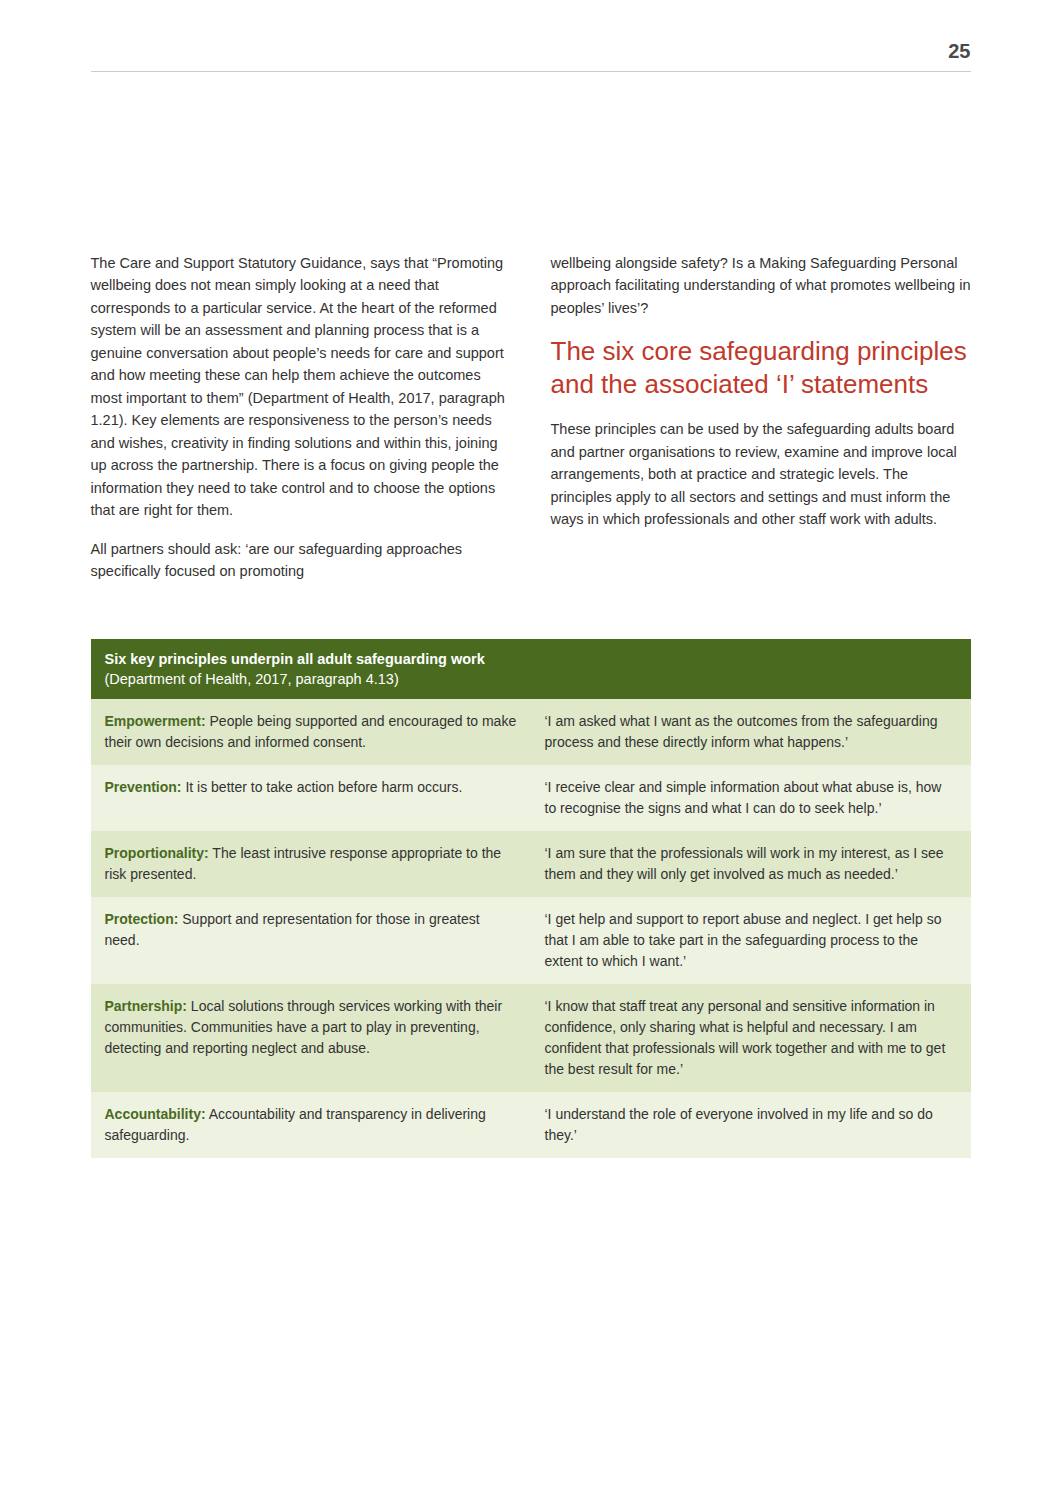25
The Care and Support Statutory Guidance, says that “Promoting wellbeing does not mean simply looking at a need that corresponds to a particular service. At the heart of the reformed system will be an assessment and planning process that is a genuine conversation about people’s needs for care and support and how meeting these can help them achieve the outcomes most important to them” (Department of Health, 2017, paragraph 1.21). Key elements are responsiveness to the person’s needs and wishes, creativity in finding solutions and within this, joining up across the partnership. There is a focus on giving people the information they need to take control and to choose the options that are right for them.
All partners should ask: ‘are our safeguarding approaches specifically focused on promoting
wellbeing alongside safety? Is a Making Safeguarding Personal approach facilitating understanding of what promotes wellbeing in peoples’ lives’?
The six core safeguarding principles and the associated ‘I’ statements
These principles can be used by the safeguarding adults board and partner organisations to review, examine and improve local arrangements, both at practice and strategic levels. The principles apply to all sectors and settings and must inform the ways in which professionals and other staff work with adults.
Six key principles underpin all adult safeguarding work (Department of Health, 2017, paragraph 4.13)
| Empowerment: People being supported and encouraged to make their own decisions and informed consent. | ‘I am asked what I want as the outcomes from the safeguarding process and these directly inform what happens.’ |
| Prevention: It is better to take action before harm occurs. | ‘I receive clear and simple information about what abuse is, how to recognise the signs and what I can do to seek help.’ |
| Proportionality: The least intrusive response appropriate to the risk presented. | ‘I am sure that the professionals will work in my interest, as I see them and they will only get involved as much as needed.’ |
| Protection: Support and representation for those in greatest need. | ‘I get help and support to report abuse and neglect. I get help so that I am able to take part in the safeguarding process to the extent to which I want.’ |
| Partnership: Local solutions through services working with their communities. Communities have a part to play in preventing, detecting and reporting neglect and abuse. | ‘I know that staff treat any personal and sensitive information in confidence, only sharing what is helpful and necessary. I am confident that professionals will work together and with me to get the best result for me.’ |
| Accountability: Accountability and transparency in delivering safeguarding. | ‘I understand the role of everyone involved in my life and so do they.’ |